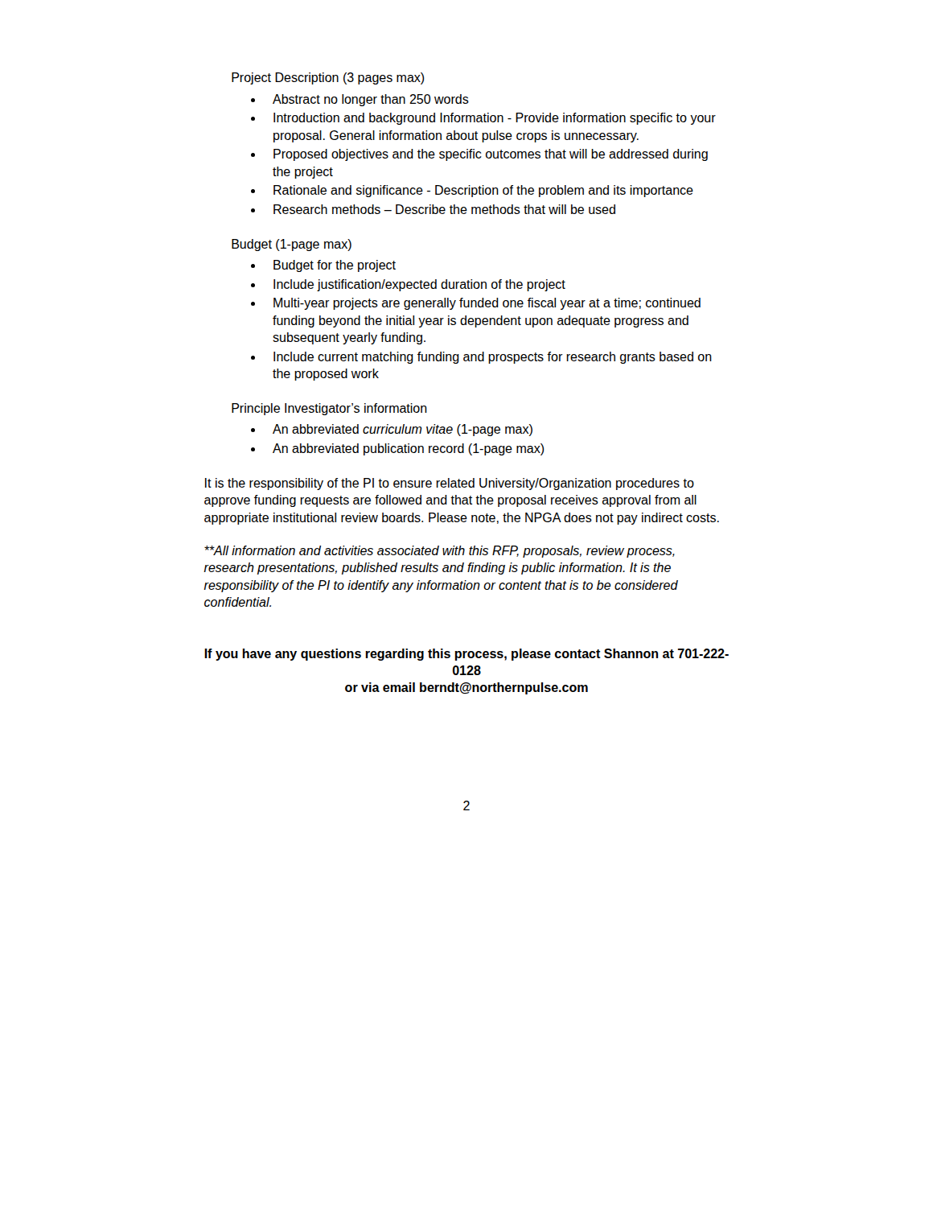Project Description (3 pages max)
Abstract no longer than 250 words
Introduction and background Information - Provide information specific to your proposal. General information about pulse crops is unnecessary.
Proposed objectives and the specific outcomes that will be addressed during the project
Rationale and significance - Description of the problem and its importance
Research methods – Describe the methods that will be used
Budget (1-page max)
Budget for the project
Include justification/expected duration of the project
Multi-year projects are generally funded one fiscal year at a time; continued funding beyond the initial year is dependent upon adequate progress and subsequent yearly funding.
Include current matching funding and prospects for research grants based on the proposed work
Principle Investigator’s information
An abbreviated curriculum vitae (1-page max)
An abbreviated publication record (1-page max)
It is the responsibility of the PI to ensure related University/Organization procedures to approve funding requests are followed and that the proposal receives approval from all appropriate institutional review boards. Please note, the NPGA does not pay indirect costs.
**All information and activities associated with this RFP, proposals, review process, research presentations, published results and finding is public information. It is the responsibility of the PI to identify any information or content that is to be considered confidential.
If you have any questions regarding this process, please contact Shannon at 701-222-0128
or via email berndt@northernpulse.com
2